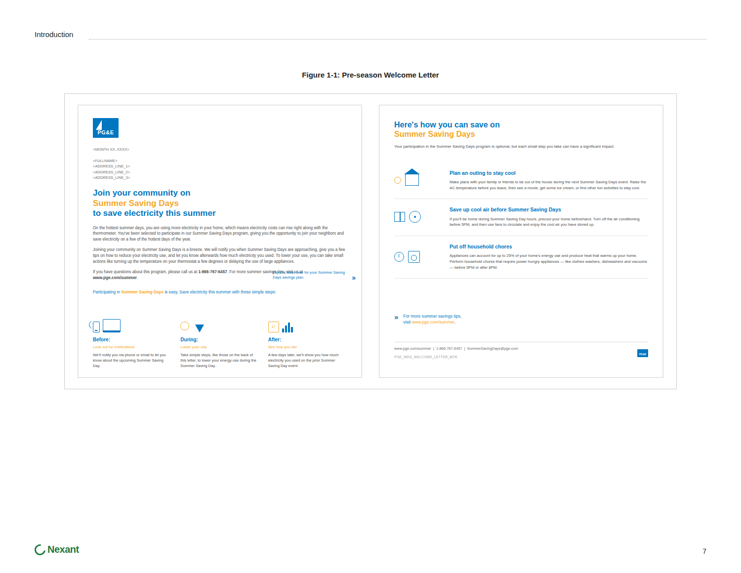Introduction
Figure 1-1: Pre-season Welcome Letter
<MONTH XX, XXXX>
<FULLNAME>
<ADDRESS_LINE_1>
<ADDRESS_LINE_2>
<ADDRESS_LINE_3>
Join your community on
Summer Saving Days
to save electricity this summer
On the hottest summer days, you are using more electricity in your home, which means electricity costs can rise right along with the thermometer. You've been selected to participate in our Summer Saving Days program, giving you the opportunity to join your neighbors and save electricity on a few of the hottest days of the year.
Joining your community on Summer Saving Days is a breeze. We will notify you when Summer Saving Days are approaching, give you a few tips on how to reduce your electricity use, and let you know afterwards how much electricity you used. To lower your use, you can take small actions like turning up the temperature on your thermostat a few degrees or delaying the use of large appliances.
If you have questions about this program, please call us at 1-866-767-6457. For more summer savings tips, visit us at www.pge.com/summer.
Flip this letter over for your Summer Saving Days savings plan. »
Participating in Summer Saving Days is easy. Save electricity this summer with these simple steps:
Before:
Look out for notifications
We'll notify you via phone or email to let you know about the upcoming Summer Saving Day.
During:
Lower your use
Take simple steps, like those on the back of this letter, to lower your energy use during the Summer Saving Day.
17
After:
See how you did
A few days later, we'll show you how much electricity you used on the prior Summer Saving Day event.
Here's how you can save on
Summer Saving Days
Your participation in the Summer Saving Days program is optional, but each small step you take can have a significant impact.
Plan an outing to stay cool
Make plans with your family or friends to be out of the house during the next Summer Saving Days event. Raise the AC temperature before you leave, then see a movie, get some ice cream, or find other fun activities to stay cool.
Save up cool air before Summer Saving Days
If you'll be home during Summer Saving Day hours, precool your home beforehand. Turn off the air conditioning before 5PM, and then use fans to circulate and enjoy the cool air you have stored up.
Put off household chores
Appliances can account for up to 25% of your home's energy use and produce heat that warms up your home. Perform household chores that require power hungry appliances — like clothes washers, dishwashers and vacuums — before 5PM or after 8PM.
»
For more summer savings tips,
visit www.pge.com/summer.
www.pge.com/summer | 1-866-767-6457 | SummerSavingDays@pge.com
PGE_WDS_WELCOME_LETTER_BOR
Nexant
7